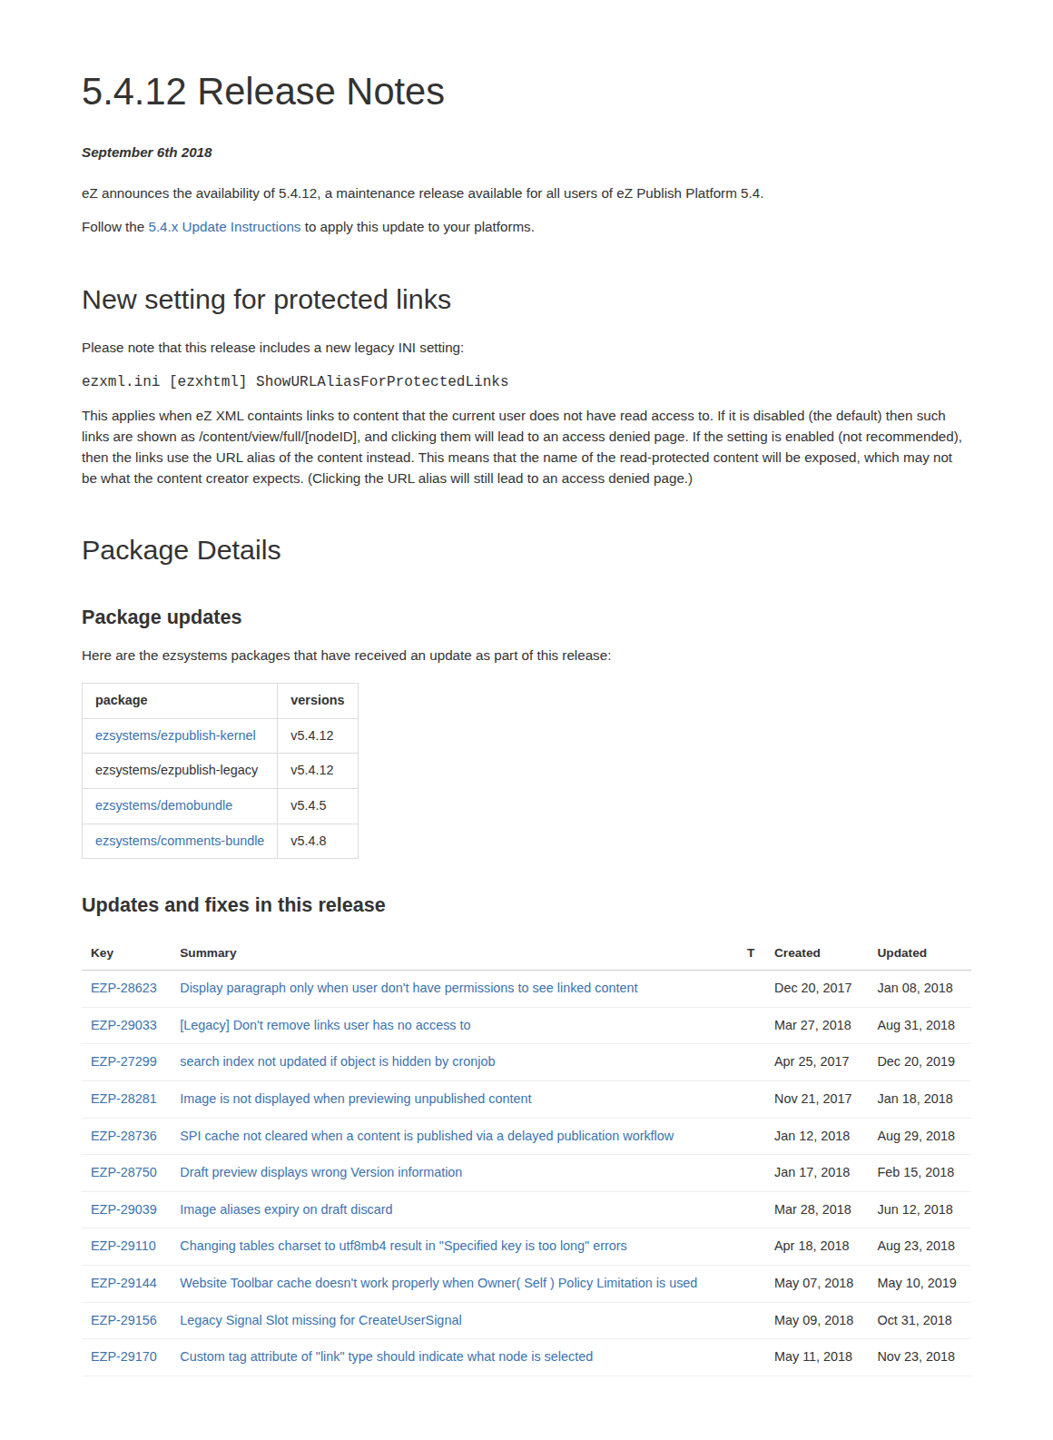5.4.12 Release Notes
September 6th 2018
eZ announces the availability of 5.4.12, a maintenance release available for all users of eZ Publish Platform 5.4.
Follow the 5.4.x Update Instructions to apply this update to your platforms.
New setting for protected links
Please note that this release includes a new legacy INI setting:
ezxml.ini [ezxhtml] ShowURLAliasForProtectedLinks
This applies when eZ XML containts links to content that the current user does not have read access to. If it is disabled (the default) then such links are shown as /content/view/full/[nodeID], and clicking them will lead to an access denied page. If the setting is enabled (not recommended), then the links use the URL alias of the content instead. This means that the name of the read-protected content will be exposed, which may not be what the content creator expects. (Clicking the URL alias will still lead to an access denied page.)
Package Details
Package updates
Here are the ezsystems packages that have received an update as part of this release:
| package | versions |
| --- | --- |
| ezsystems/ezpublish-kernel | v5.4.12 |
| ezsystems/ezpublish-legacy | v5.4.12 |
| ezsystems/demobundle | v5.4.5 |
| ezsystems/comments-bundle | v5.4.8 |
Updates and fixes in this release
| Key | Summary | T | Created | Updated |
| --- | --- | --- | --- | --- |
| EZP-28623 | Display paragraph only when user don't have permissions to see linked content | | Dec 20, 2017 | Jan 08, 2018 |
| EZP-29033 | [Legacy] Don't remove links user has no access to | | Mar 27, 2018 | Aug 31, 2018 |
| EZP-27299 | search index not updated if object is hidden by cronjob | | Apr 25, 2017 | Dec 20, 2019 |
| EZP-28281 | Image is not displayed when previewing unpublished content | | Nov 21, 2017 | Jan 18, 2018 |
| EZP-28736 | SPI cache not cleared when a content is published via a delayed publication workflow | | Jan 12, 2018 | Aug 29, 2018 |
| EZP-28750 | Draft preview displays wrong Version information | | Jan 17, 2018 | Feb 15, 2018 |
| EZP-29039 | Image aliases expiry on draft discard | | Mar 28, 2018 | Jun 12, 2018 |
| EZP-29110 | Changing tables charset to utf8mb4 result in "Specified key is too long" errors | | Apr 18, 2018 | Aug 23, 2018 |
| EZP-29144 | Website Toolbar cache doesn't work properly when Owner( Self ) Policy Limitation is used | | May 07, 2018 | May 10, 2019 |
| EZP-29156 | Legacy Signal Slot missing for CreateUserSignal | | May 09, 2018 | Oct 31, 2018 |
| EZP-29170 | Custom tag attribute of "link" type should indicate what node is selected | | May 11, 2018 | Nov 23, 2018 |